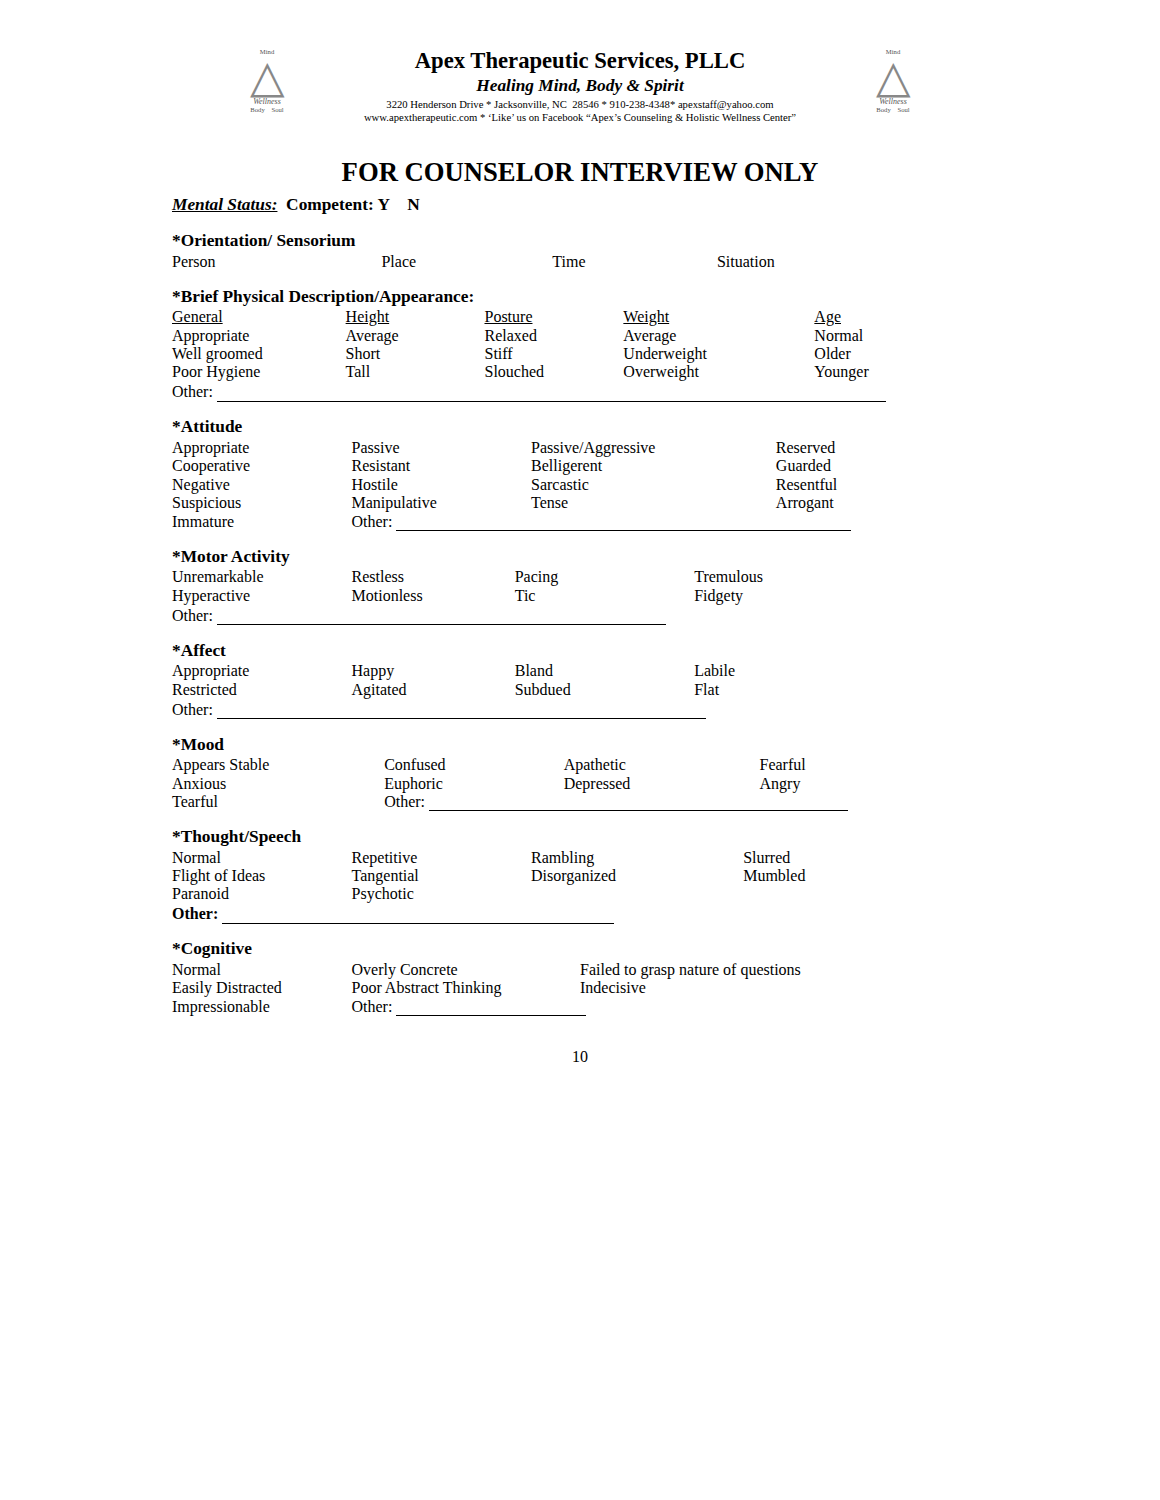Mind △ Wellness Body Soul
Mind △ Wellness Body Soul
Apex Therapeutic Services, PLLC
Healing Mind, Body & Spirit
3220 Henderson Drive * Jacksonville, NC 28546 * 910-238-4348* apexstaff@yahoo.com
www.apextherapeutic.com * ‘Like’ us on Facebook “Apex’s Counseling & Holistic Wellness Center”
FOR COUNSELOR INTERVIEW ONLY
Mental Status: Competent: Y N
*Orientation/ Sensorium
| Person | Place | Time | Situation |
*Brief Physical Description/Appearance:
| General | Height | Posture | Weight | Age |
| Appropriate | Average | Relaxed | Average | Normal |
| Well groomed | Short | Stiff | Underweight | Older |
| Poor Hygiene | Tall | Slouched | Overweight | Younger |
Other:
*Attitude
| Appropriate | Passive | Passive/Aggressive | Reserved |
| Cooperative | Resistant | Belligerent | Guarded |
| Negative | Hostile | Sarcastic | Resentful |
| Suspicious | Manipulative | Tense | Arrogant |
| Immature | Other: |
*Motor Activity
| Unremarkable | Restless | Pacing | Tremulous |
| Hyperactive | Motionless | Tic | Fidgety |
Other:
*Affect
| Appropriate | Happy | Bland | Labile |
| Restricted | Agitated | Subdued | Flat |
Other:
*Mood
| Appears Stable | Confused | Apathetic | Fearful |
| Anxious | Euphoric | Depressed | Angry |
| Tearful | Other: |
*Thought/Speech
| Normal | Repetitive | Rambling | Slurred |
| Flight of Ideas | Tangential | Disorganized | Mumbled |
| Paranoid | Psychotic | | |
Other:
*Cognitive
| Normal | Overly Concrete | Failed to grasp nature of questions |
| Easily Distracted | Poor Abstract Thinking | Indecisive |
| Impressionable | Other: |
10